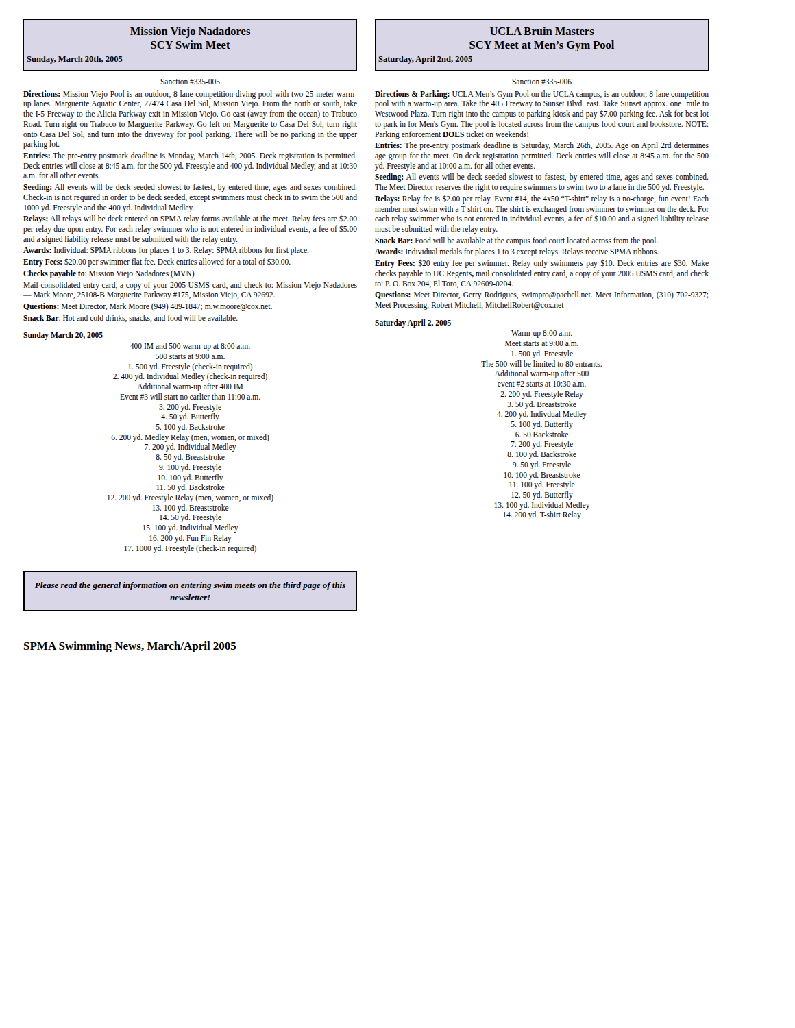Mission Viejo Nadadores
SCY Swim Meet
Sunday, March 20th, 2005
Sanction #335-005
Directions: Mission Viejo Pool is an outdoor, 8-lane competition diving pool with two 25-meter warm-up lanes. Marguerite Aquatic Center, 27474 Casa Del Sol, Mission Viejo. From the north or south, take the I-5 Freeway to the Alicia Parkway exit in Mission Viejo. Go east (away from the ocean) to Trabuco Road. Turn right on Trabuco to Marguerite Parkway. Go left on Marguerite to Casa Del Sol, turn right onto Casa Del Sol, and turn into the driveway for pool parking. There will be no parking in the upper parking lot.
Entries: The pre-entry postmark deadline is Monday, March 14th, 2005. Deck registration is permitted. Deck entries will close at 8:45 a.m. for the 500 yd. Freestyle and 400 yd. Individual Medley, and at 10:30 a.m. for all other events.
Seeding: All events will be deck seeded slowest to fastest, by entered time, ages and sexes combined. Check-in is not required in order to be deck seeded, except swimmers must check in to swim the 500 and 1000 yd. Freestyle and the 400 yd. Individual Medley.
Relays: All relays will be deck entered on SPMA relay forms available at the meet. Relay fees are $2.00 per relay due upon entry. For each relay swimmer who is not entered in individual events, a fee of $5.00 and a signed liability release must be submitted with the relay entry.
Awards: Individual: SPMA ribbons for places 1 to 3. Relay: SPMA ribbons for first place.
Entry Fees: $20.00 per swimmer flat fee. Deck entries allowed for a total of $30.00.
Checks payable to: Mission Viejo Nadadores (MVN)
Mail consolidated entry card, a copy of your 2005 USMS card, and check to: Mission Viejo Nadadores — Mark Moore, 25108-B Marguerite Parkway #175, Mission Viejo, CA 92692.
Questions: Meet Director, Mark Moore (949) 489-1847; m.w.moore@cox.net.
Snack Bar: Hot and cold drinks, snacks, and food will be available.
Sunday March 20, 2005
400 IM and 500 warm-up at 8:00 a.m.
500 starts at 9:00 a.m.
1. 500 yd. Freestyle (check-in required)
2. 400 yd. Individual Medley (check-in required)
Additional warm-up after 400 IM
Event #3 will start no earlier than 11:00 a.m.
3. 200 yd. Freestyle
4. 50 yd. Butterfly
5. 100 yd. Backstroke
6. 200 yd. Medley Relay (men, women, or mixed)
7. 200 yd. Individual Medley
8. 50 yd. Breaststroke
9. 100 yd. Freestyle
10. 100 yd. Butterfly
11. 50 yd. Backstroke
12. 200 yd. Freestyle Relay (men, women, or mixed)
13. 100 yd. Breaststroke
14. 50 yd. Freestyle
15. 100 yd. Individual Medley
16. 200 yd. Fun Fin Relay
17. 1000 yd. Freestyle (check-in required)
Please read the general information on entering swim meets on the third page of this newsletter!
UCLA Bruin Masters
SCY Meet at Men’s Gym Pool
Saturday, April 2nd, 2005
Sanction #335-006
Directions & Parking: UCLA Men’s Gym Pool on the UCLA campus, is an outdoor, 8-lane competition pool with a warm-up area. Take the 405 Freeway to Sunset Blvd. east. Take Sunset approx. one mile to Westwood Plaza. Turn right into the campus to parking kiosk and pay $7.00 parking fee. Ask for best lot to park in for Men's Gym. The pool is located across from the campus food court and bookstore. NOTE: Parking enforcement DOES ticket on weekends!
Entries: The pre-entry postmark deadline is Saturday, March 26th, 2005. Age on April 2rd determines age group for the meet. On deck registration permitted. Deck entries will close at 8:45 a.m. for the 500 yd. Freestyle and at 10:00 a.m. for all other events.
Seeding: All events will be deck seeded slowest to fastest, by entered time, ages and sexes combined. The Meet Director reserves the right to require swimmers to swim two to a lane in the 500 yd. Freestyle.
Relays: Relay fee is $2.00 per relay. Event #14, the 4x50 “T-shirt” relay is a no-charge, fun event! Each member must swim with a T-shirt on. The shirt is exchanged from swimmer to swimmer on the deck. For each relay swimmer who is not entered in individual events, a fee of $10.00 and a signed liability release must be submitted with the relay entry.
Snack Bar: Food will be available at the campus food court located across from the pool.
Awards: Individual medals for places 1 to 3 except relays. Relays receive SPMA ribbons.
Entry Fees: $20 entry fee per swimmer. Relay only swimmers pay $10. Deck entries are $30. Make checks payable to UC Regents, mail consolidated entry card, a copy of your 2005 USMS card, and check to: P. O. Box 204, El Toro, CA 92609-0204.
Questions: Meet Director, Gerry Rodrigues, swimpro@pacbell.net. Meet Information, (310) 702-9327; Meet Processing, Robert Mitchell, MitchellRobert@cox.net
Saturday April 2, 2005
Warm-up 8:00 a.m.
Meet starts at 9:00 a.m.
1. 500 yd. Freestyle
The 500 will be limited to 80 entrants.
Additional warm-up after 500
event #2 starts at 10:30 a.m.
2. 200 yd. Freestyle Relay
3. 50 yd. Breaststroke
4. 200 yd. Indivdual Medley
5. 100 yd. Butterfly
6. 50 Backstroke
7. 200 yd. Freestyle
8. 100 yd. Backstroke
9. 50 yd. Freestyle
10. 100 yd. Breaststroke
11. 100 yd. Freestyle
12. 50 yd. Butterfly
13. 100 yd. Individual Medley
14. 200 yd. T-shirt Relay
SPMA Swimming News, March/April 2005